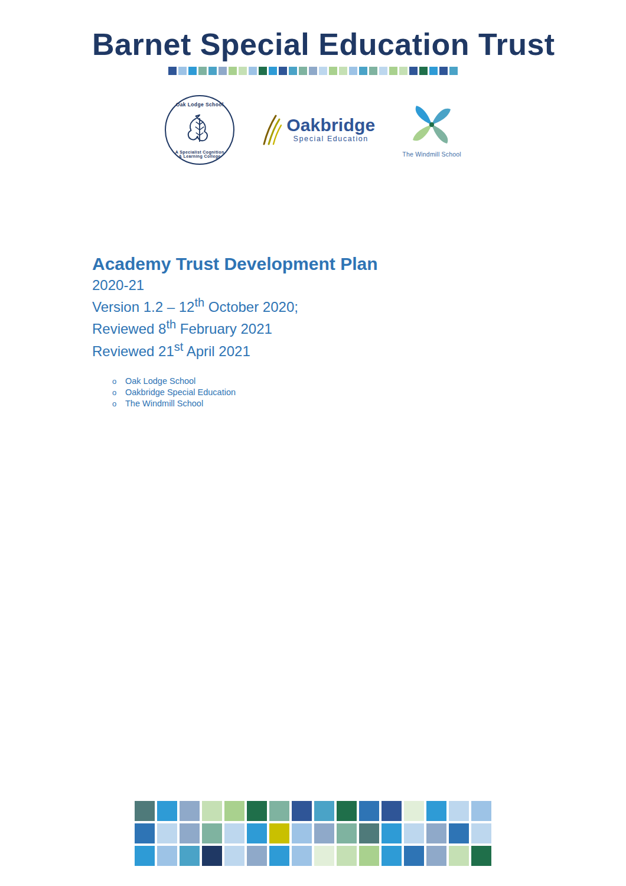Barnet Special Education Trust
Oak Lodge School
A Specialist Cognition
& Learning College
Oakbridge
Special Education
The Windmill School
Academy Trust Development Plan
2020-21 Version 1.2 – 12th October 2020; Reviewed 8th February 2021 Reviewed 21st April 2021
Oak Lodge School
Oakbridge Special Education
The Windmill School